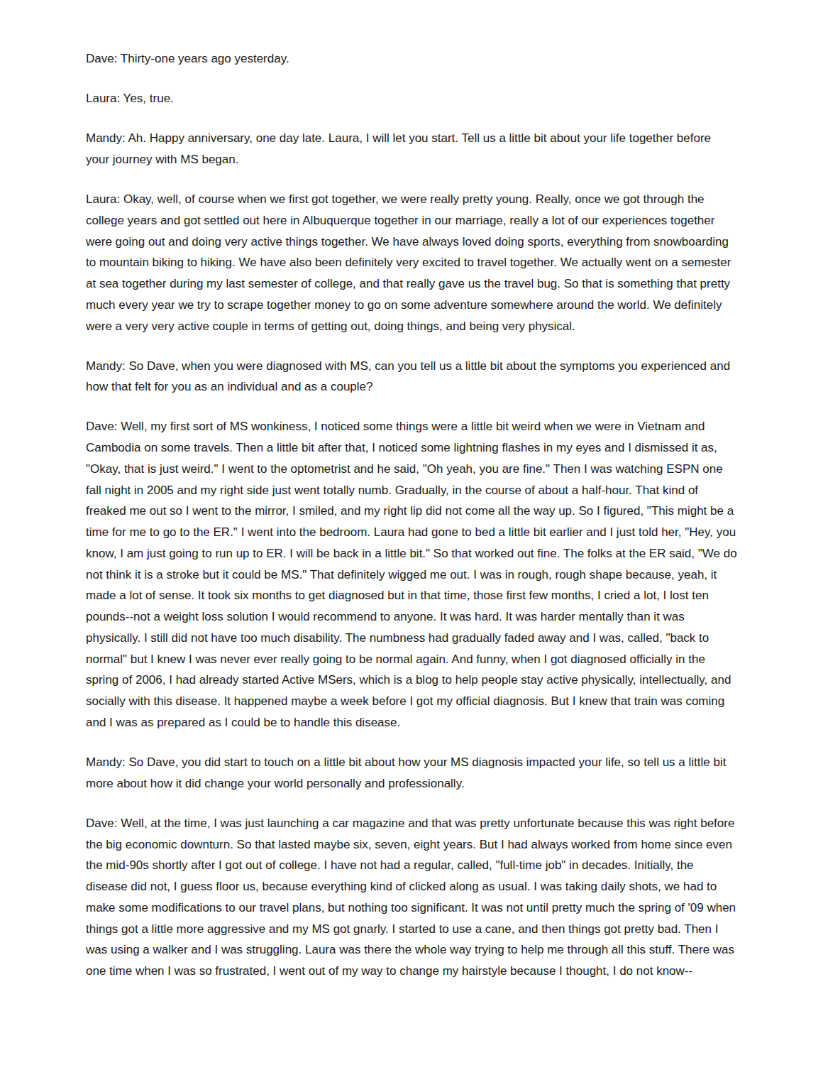Dave: Thirty-one years ago yesterday.
Laura: Yes, true.
Mandy: Ah. Happy anniversary, one day late. Laura, I will let you start. Tell us a little bit about your life together before your journey with MS began.
Laura: Okay, well, of course when we first got together, we were really pretty young. Really, once we got through the college years and got settled out here in Albuquerque together in our marriage, really a lot of our experiences together were going out and doing very active things together. We have always loved doing sports, everything from snowboarding to mountain biking to hiking. We have also been definitely very excited to travel together. We actually went on a semester at sea together during my last semester of college, and that really gave us the travel bug. So that is something that pretty much every year we try to scrape together money to go on some adventure somewhere around the world. We definitely were a very very active couple in terms of getting out, doing things, and being very physical.
Mandy: So Dave, when you were diagnosed with MS, can you tell us a little bit about the symptoms you experienced and how that felt for you as an individual and as a couple?
Dave: Well, my first sort of MS wonkiness, I noticed some things were a little bit weird when we were in Vietnam and Cambodia on some travels. Then a little bit after that, I noticed some lightning flashes in my eyes and I dismissed it as, "Okay, that is just weird." I went to the optometrist and he said, "Oh yeah, you are fine." Then I was watching ESPN one fall night in 2005 and my right side just went totally numb. Gradually, in the course of about a half-hour. That kind of freaked me out so I went to the mirror, I smiled, and my right lip did not come all the way up. So I figured, "This might be a time for me to go to the ER." I went into the bedroom. Laura had gone to bed a little bit earlier and I just told her, "Hey, you know, I am just going to run up to ER. I will be back in a little bit." So that worked out fine. The folks at the ER said, "We do not think it is a stroke but it could be MS." That definitely wigged me out. I was in rough, rough shape because, yeah, it made a lot of sense. It took six months to get diagnosed but in that time, those first few months, I cried a lot, I lost ten pounds--not a weight loss solution I would recommend to anyone. It was hard. It was harder mentally than it was physically. I still did not have too much disability. The numbness had gradually faded away and I was, called, "back to normal" but I knew I was never ever really going to be normal again. And funny, when I got diagnosed officially in the spring of 2006, I had already started Active MSers, which is a blog to help people stay active physically, intellectually, and socially with this disease. It happened maybe a week before I got my official diagnosis. But I knew that train was coming and I was as prepared as I could be to handle this disease.
Mandy: So Dave, you did start to touch on a little bit about how your MS diagnosis impacted your life, so tell us a little bit more about how it did change your world personally and professionally.
Dave: Well, at the time, I was just launching a car magazine and that was pretty unfortunate because this was right before the big economic downturn. So that lasted maybe six, seven, eight years. But I had always worked from home since even the mid-90s shortly after I got out of college. I have not had a regular, called, "full-time job" in decades. Initially, the disease did not, I guess floor us, because everything kind of clicked along as usual. I was taking daily shots, we had to make some modifications to our travel plans, but nothing too significant. It was not until pretty much the spring of '09 when things got a little more aggressive and my MS got gnarly. I started to use a cane, and then things got pretty bad. Then I was using a walker and I was struggling. Laura was there the whole way trying to help me through all this stuff. There was one time when I was so frustrated, I went out of my way to change my hairstyle because I thought, I do not know--